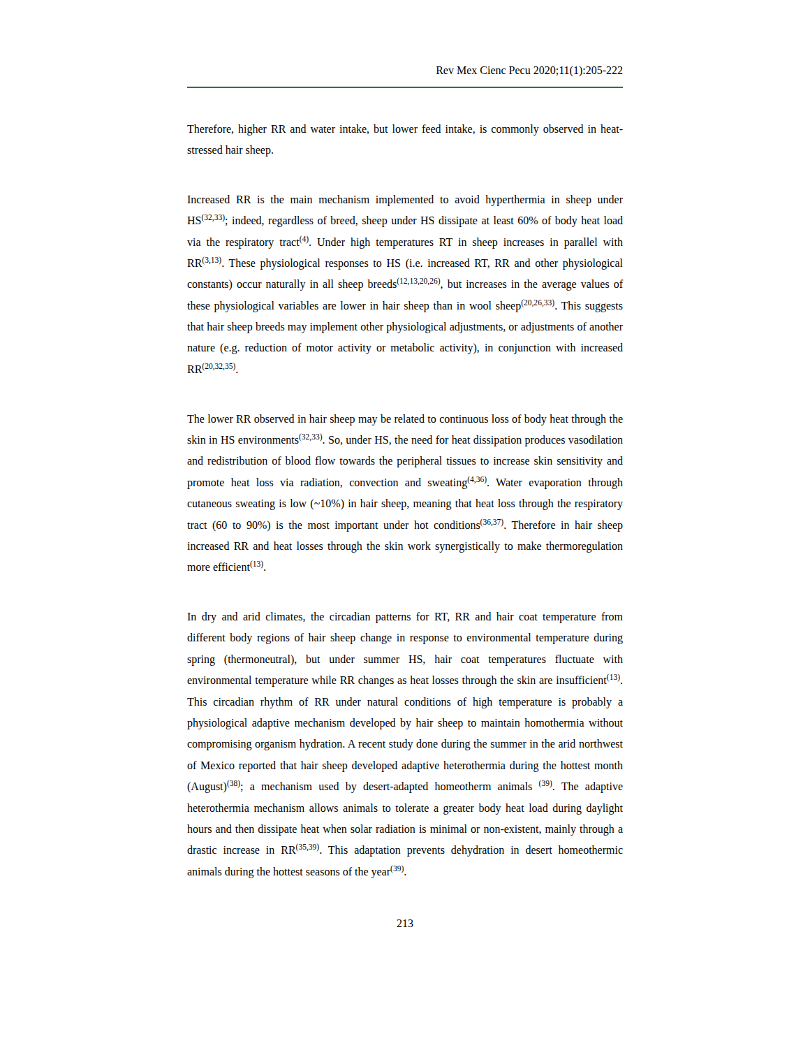Rev Mex Cienc Pecu 2020;11(1):205-222
Therefore, higher RR and water intake, but lower feed intake, is commonly observed in heat-stressed hair sheep.
Increased RR is the main mechanism implemented to avoid hyperthermia in sheep under HS(32,33); indeed, regardless of breed, sheep under HS dissipate at least 60% of body heat load via the respiratory tract(4). Under high temperatures RT in sheep increases in parallel with RR(3,13). These physiological responses to HS (i.e. increased RT, RR and other physiological constants) occur naturally in all sheep breeds(12,13,20,26), but increases in the average values of these physiological variables are lower in hair sheep than in wool sheep(20,26,33). This suggests that hair sheep breeds may implement other physiological adjustments, or adjustments of another nature (e.g. reduction of motor activity or metabolic activity), in conjunction with increased RR(20,32,35).
The lower RR observed in hair sheep may be related to continuous loss of body heat through the skin in HS environments(32,33). So, under HS, the need for heat dissipation produces vasodilation and redistribution of blood flow towards the peripheral tissues to increase skin sensitivity and promote heat loss via radiation, convection and sweating(4,36). Water evaporation through cutaneous sweating is low (~10%) in hair sheep, meaning that heat loss through the respiratory tract (60 to 90%) is the most important under hot conditions(36,37). Therefore in hair sheep increased RR and heat losses through the skin work synergistically to make thermoregulation more efficient(13).
In dry and arid climates, the circadian patterns for RT, RR and hair coat temperature from different body regions of hair sheep change in response to environmental temperature during spring (thermoneutral), but under summer HS, hair coat temperatures fluctuate with environmental temperature while RR changes as heat losses through the skin are insufficient(13). This circadian rhythm of RR under natural conditions of high temperature is probably a physiological adaptive mechanism developed by hair sheep to maintain homothermia without compromising organism hydration. A recent study done during the summer in the arid northwest of Mexico reported that hair sheep developed adaptive heterothermia during the hottest month (August)(38); a mechanism used by desert-adapted homeotherm animals (39). The adaptive heterothermia mechanism allows animals to tolerate a greater body heat load during daylight hours and then dissipate heat when solar radiation is minimal or non-existent, mainly through a drastic increase in RR(35,39). This adaptation prevents dehydration in desert homeothermic animals during the hottest seasons of the year(39).
213